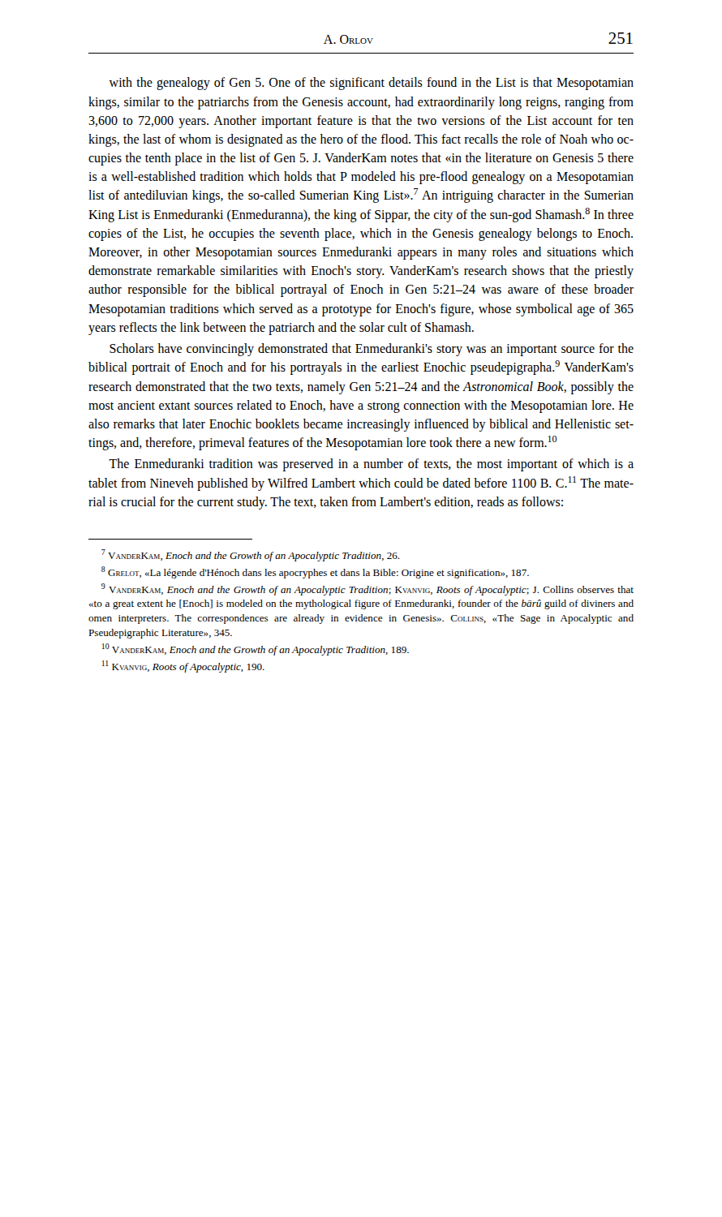A. Orlov 251
with the genealogy of Gen 5. One of the significant details found in the List is that Mesopotamian kings, similar to the patriarchs from the Genesis account, had extraordinarily long reigns, ranging from 3,600 to 72,000 years. Another important feature is that the two versions of the List account for ten kings, the last of whom is designated as the hero of the flood. This fact recalls the role of Noah who occupies the tenth place in the list of Gen 5. J. VanderKam notes that «in the literature on Genesis 5 there is a well-established tradition which holds that P modeled his pre-flood genealogy on a Mesopotamian list of antediluvian kings, the so-called Sumerian King List».7 An intriguing character in the Sumerian King List is Enmeduranki (Enmeduranna), the king of Sippar, the city of the sun-god Shamash.8 In three copies of the List, he occupies the seventh place, which in the Genesis genealogy belongs to Enoch. Moreover, in other Mesopotamian sources Enmeduranki appears in many roles and situations which demonstrate remarkable similarities with Enoch's story. VanderKam's research shows that the priestly author responsible for the biblical portrayal of Enoch in Gen 5:21–24 was aware of these broader Mesopotamian traditions which served as a prototype for Enoch's figure, whose symbolical age of 365 years reflects the link between the patriarch and the solar cult of Shamash.
Scholars have convincingly demonstrated that Enmeduranki's story was an important source for the biblical portrait of Enoch and for his portrayals in the earliest Enochic pseudepigrapha.9 VanderKam's research demonstrated that the two texts, namely Gen 5:21–24 and the Astronomical Book, possibly the most ancient extant sources related to Enoch, have a strong connection with the Mesopotamian lore. He also remarks that later Enochic booklets became increasingly influenced by biblical and Hellenistic settings, and, therefore, primeval features of the Mesopotamian lore took there a new form.10
The Enmeduranki tradition was preserved in a number of texts, the most important of which is a tablet from Nineveh published by Wilfred Lambert which could be dated before 1100 B. C.11 The material is crucial for the current study. The text, taken from Lambert's edition, reads as follows:
7 VanderKam, Enoch and the Growth of an Apocalyptic Tradition, 26.
8 Grelot, «La légende d'Hénoch dans les apocryphes et dans la Bible: Origine et signification», 187.
9 VanderKam, Enoch and the Growth of an Apocalyptic Tradition; Kvanvig, Roots of Apocalyptic; J. Collins observes that «to a great extent he [Enoch] is modeled on the mythological figure of Enmeduranki, founder of the bārû guild of diviners and omen interpreters. The correspondences are already in evidence in Genesis». Collins, «The Sage in Apocalyptic and Pseudepigraphic Literature», 345.
10 VanderKam, Enoch and the Growth of an Apocalyptic Tradition, 189.
11 Kvanvig, Roots of Apocalyptic, 190.